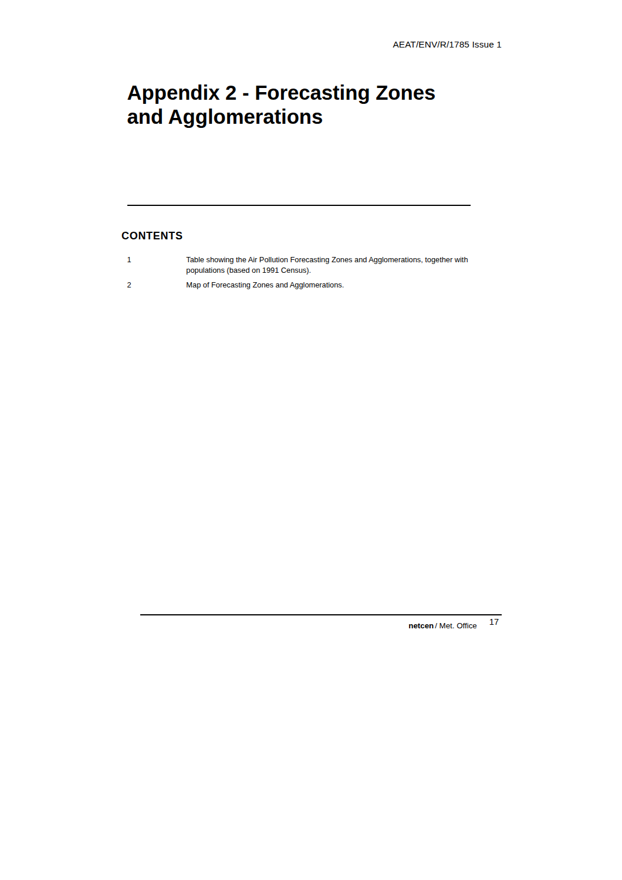AEAT/ENV/R/1785 Issue 1
Appendix 2 - Forecasting Zones and Agglomerations
CONTENTS
| 1 | Table showing the Air Pollution Forecasting Zones and Agglomerations, together with populations (based on 1991 Census). |
| 2 | Map of Forecasting Zones and Agglomerations. |
netcen/ Met. Office 17